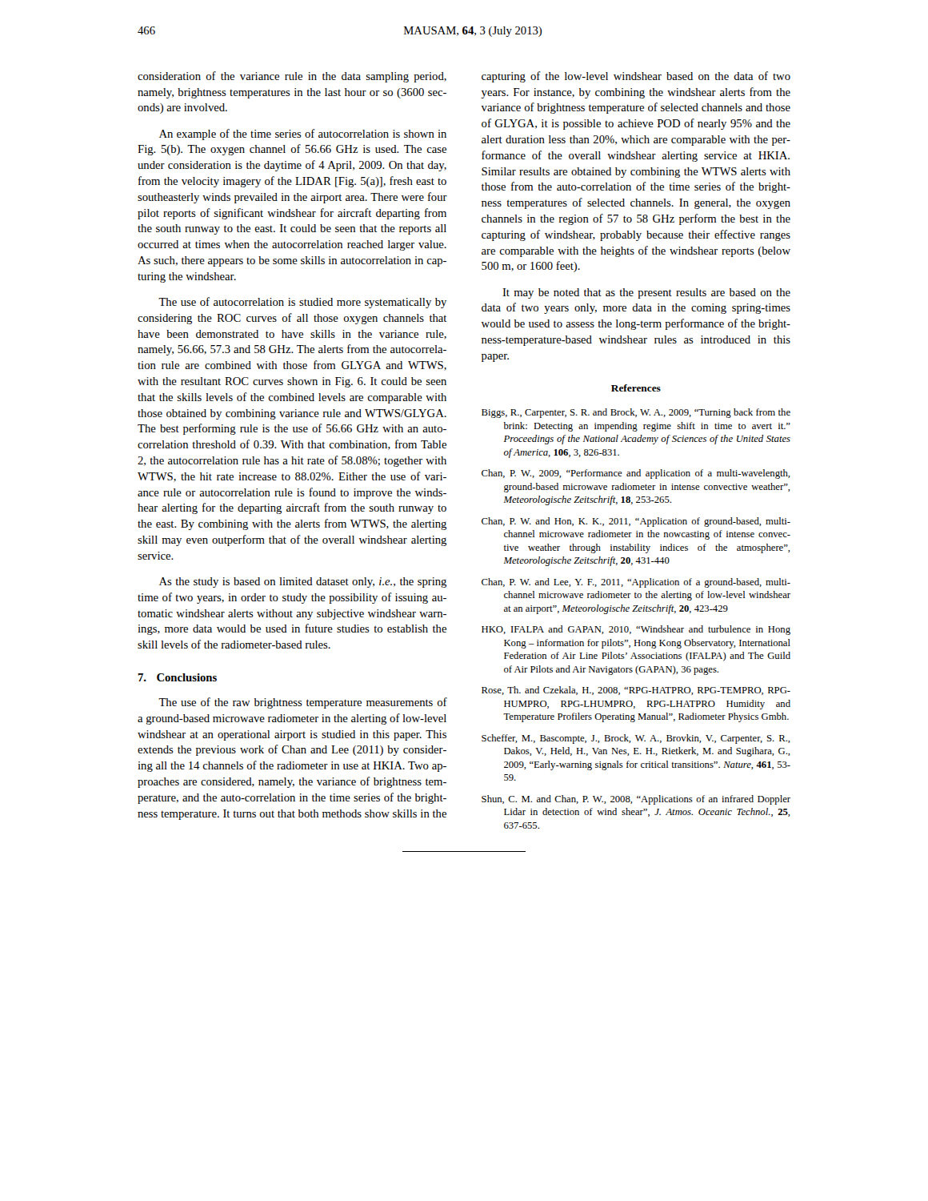466
MAUSAM, 64, 3 (July 2013)
consideration of the variance rule in the data sampling period, namely, brightness temperatures in the last hour or so (3600 seconds) are involved.
An example of the time series of autocorrelation is shown in Fig. 5(b). The oxygen channel of 56.66 GHz is used. The case under consideration is the daytime of 4 April, 2009. On that day, from the velocity imagery of the LIDAR [Fig. 5(a)], fresh east to southeasterly winds prevailed in the airport area. There were four pilot reports of significant windshear for aircraft departing from the south runway to the east. It could be seen that the reports all occurred at times when the autocorrelation reached larger value. As such, there appears to be some skills in autocorrelation in capturing the windshear.
The use of autocorrelation is studied more systematically by considering the ROC curves of all those oxygen channels that have been demonstrated to have skills in the variance rule, namely, 56.66, 57.3 and 58 GHz. The alerts from the autocorrelation rule are combined with those from GLYGA and WTWS, with the resultant ROC curves shown in Fig. 6. It could be seen that the skills levels of the combined levels are comparable with those obtained by combining variance rule and WTWS/GLYGA. The best performing rule is the use of 56.66 GHz with an autocorrelation threshold of 0.39. With that combination, from Table 2, the autocorrelation rule has a hit rate of 58.08%; together with WTWS, the hit rate increase to 88.02%. Either the use of variance rule or autocorrelation rule is found to improve the windshear alerting for the departing aircraft from the south runway to the east. By combining with the alerts from WTWS, the alerting skill may even outperform that of the overall windshear alerting service.
As the study is based on limited dataset only, i.e., the spring time of two years, in order to study the possibility of issuing automatic windshear alerts without any subjective windshear warnings, more data would be used in future studies to establish the skill levels of the radiometer-based rules.
7. Conclusions
The use of the raw brightness temperature measurements of a ground-based microwave radiometer in the alerting of low-level windshear at an operational airport is studied in this paper. This extends the previous work of Chan and Lee (2011) by considering all the 14 channels of the radiometer in use at HKIA. Two approaches are considered, namely, the variance of brightness temperature, and the auto-correlation in the time series of the brightness temperature. It turns out that both methods show skills in the capturing of the low-level windshear based on the data of two years. For instance, by combining the windshear alerts from the variance of brightness temperature of selected channels and those of GLYGA, it is possible to achieve POD of nearly 95% and the alert duration less than 20%, which are comparable with the performance of the overall windshear alerting service at HKIA. Similar results are obtained by combining the WTWS alerts with those from the auto-correlation of the time series of the brightness temperatures of selected channels. In general, the oxygen channels in the region of 57 to 58 GHz perform the best in the capturing of windshear, probably because their effective ranges are comparable with the heights of the windshear reports (below 500 m, or 1600 feet).
It may be noted that as the present results are based on the data of two years only, more data in the coming spring-times would be used to assess the long-term performance of the brightness-temperature-based windshear rules as introduced in this paper.
References
Biggs, R., Carpenter, S. R. and Brock, W. A., 2009, “Turning back from the brink: Detecting an impending regime shift in time to avert it.” Proceedings of the National Academy of Sciences of the United States of America, 106, 3, 826-831.
Chan, P. W., 2009, “Performance and application of a multi-wavelength, ground-based microwave radiometer in intense convective weather”, Meteorologische Zeitschrift, 18, 253-265.
Chan, P. W. and Hon, K. K., 2011, “Application of ground-based, multi-channel microwave radiometer in the nowcasting of intense convective weather through instability indices of the atmosphere”, Meteorologische Zeitschrift, 20, 431-440
Chan, P. W. and Lee, Y. F., 2011, “Application of a ground-based, multi-channel microwave radiometer to the alerting of low-level windshear at an airport”, Meteorologische Zeitschrift, 20, 423-429
HKO, IFALPA and GAPAN, 2010, “Windshear and turbulence in Hong Kong – information for pilots”, Hong Kong Observatory, International Federation of Air Line Pilots’ Associations (IFALPA) and The Guild of Air Pilots and Air Navigators (GAPAN), 36 pages.
Rose, Th. and Czekala, H., 2008, “RPG-HATPRO, RPG-TEMPRO, RPG-HUMPRO, RPG-LHUMPRO, RPG-LHATPRO Humidity and Temperature Profilers Operating Manual”, Radiometer Physics Gmbh.
Scheffer, M., Bascompte, J., Brock, W. A., Brovkin, V., Carpenter, S. R., Dakos, V., Held, H., Van Nes, E. H., Rietkerk, M. and Sugihara, G., 2009, “Early-warning signals for critical transitions”. Nature, 461, 53-59.
Shun, C. M. and Chan, P. W., 2008, “Applications of an infrared Doppler Lidar in detection of wind shear”, J. Atmos. Oceanic Technol., 25, 637-655.